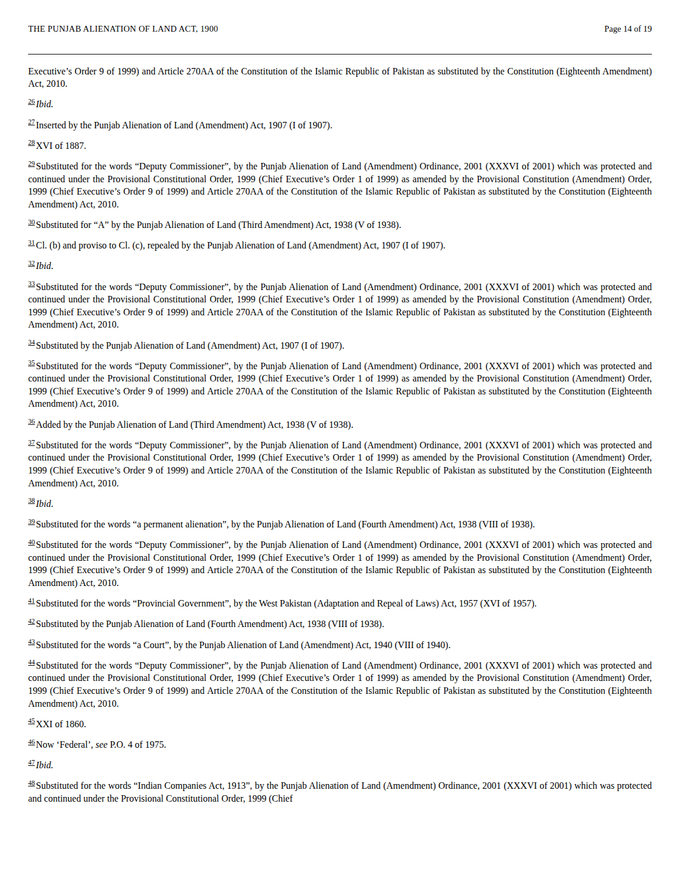THE PUNJAB ALIENATION OF LAND ACT, 1900 Page 14 of 19
Executive’s Order 9 of 1999) and Article 270AA of the Constitution of the Islamic Republic of Pakistan as substituted by the Constitution (Eighteenth Amendment) Act, 2010.
26Ibid.
27Inserted by the Punjab Alienation of Land (Amendment) Act, 1907 (I of 1907).
28XVI of 1887.
29Substituted for the words “Deputy Commissioner”, by the Punjab Alienation of Land (Amendment) Ordinance, 2001 (XXXVI of 2001) which was protected and continued under the Provisional Constitutional Order, 1999 (Chief Executive’s Order 1 of 1999) as amended by the Provisional Constitution (Amendment) Order, 1999 (Chief Executive’s Order 9 of 1999) and Article 270AA of the Constitution of the Islamic Republic of Pakistan as substituted by the Constitution (Eighteenth Amendment) Act, 2010.
30Substituted for “A” by the Punjab Alienation of Land (Third Amendment) Act, 1938 (V of 1938).
31Cl. (b) and proviso to Cl. (c), repealed by the Punjab Alienation of Land (Amendment) Act, 1907 (I of 1907).
32Ibid.
33Substituted for the words “Deputy Commissioner”, by the Punjab Alienation of Land (Amendment) Ordinance, 2001 (XXXVI of 2001) which was protected and continued under the Provisional Constitutional Order, 1999 (Chief Executive’s Order 1 of 1999) as amended by the Provisional Constitution (Amendment) Order, 1999 (Chief Executive’s Order 9 of 1999) and Article 270AA of the Constitution of the Islamic Republic of Pakistan as substituted by the Constitution (Eighteenth Amendment) Act, 2010.
34Substituted by the Punjab Alienation of Land (Amendment) Act, 1907 (I of 1907).
35Substituted for the words “Deputy Commissioner”, by the Punjab Alienation of Land (Amendment) Ordinance, 2001 (XXXVI of 2001) which was protected and continued under the Provisional Constitutional Order, 1999 (Chief Executive’s Order 1 of 1999) as amended by the Provisional Constitution (Amendment) Order, 1999 (Chief Executive’s Order 9 of 1999) and Article 270AA of the Constitution of the Islamic Republic of Pakistan as substituted by the Constitution (Eighteenth Amendment) Act, 2010.
36Added by the Punjab Alienation of Land (Third Amendment) Act, 1938 (V of 1938).
37Substituted for the words “Deputy Commissioner”, by the Punjab Alienation of Land (Amendment) Ordinance, 2001 (XXXVI of 2001) which was protected and continued under the Provisional Constitutional Order, 1999 (Chief Executive’s Order 1 of 1999) as amended by the Provisional Constitution (Amendment) Order, 1999 (Chief Executive’s Order 9 of 1999) and Article 270AA of the Constitution of the Islamic Republic of Pakistan as substituted by the Constitution (Eighteenth Amendment) Act, 2010.
38Ibid.
39Substituted for the words “a permanent alienation”, by the Punjab Alienation of Land (Fourth Amendment) Act, 1938 (VIII of 1938).
40Substituted for the words “Deputy Commissioner”, by the Punjab Alienation of Land (Amendment) Ordinance, 2001 (XXXVI of 2001) which was protected and continued under the Provisional Constitutional Order, 1999 (Chief Executive’s Order 1 of 1999) as amended by the Provisional Constitution (Amendment) Order, 1999 (Chief Executive’s Order 9 of 1999) and Article 270AA of the Constitution of the Islamic Republic of Pakistan as substituted by the Constitution (Eighteenth Amendment) Act, 2010.
41Substituted for the words “Provincial Government”, by the West Pakistan (Adaptation and Repeal of Laws) Act, 1957 (XVI of 1957).
42Substituted by the Punjab Alienation of Land (Fourth Amendment) Act, 1938 (VIII of 1938).
43Substituted for the words “a Court”, by the Punjab Alienation of Land (Amendment) Act, 1940 (VIII of 1940).
44Substituted for the words “Deputy Commissioner”, by the Punjab Alienation of Land (Amendment) Ordinance, 2001 (XXXVI of 2001) which was protected and continued under the Provisional Constitutional Order, 1999 (Chief Executive’s Order 1 of 1999) as amended by the Provisional Constitution (Amendment) Order, 1999 (Chief Executive’s Order 9 of 1999) and Article 270AA of the Constitution of the Islamic Republic of Pakistan as substituted by the Constitution (Eighteenth Amendment) Act, 2010.
45XXI of 1860.
46Now ‘Federal’, see P.O. 4 of 1975.
47Ibid.
48Substituted for the words “Indian Companies Act, 1913”, by the Punjab Alienation of Land (Amendment) Ordinance, 2001 (XXXVI of 2001) which was protected and continued under the Provisional Constitutional Order, 1999 (Chief